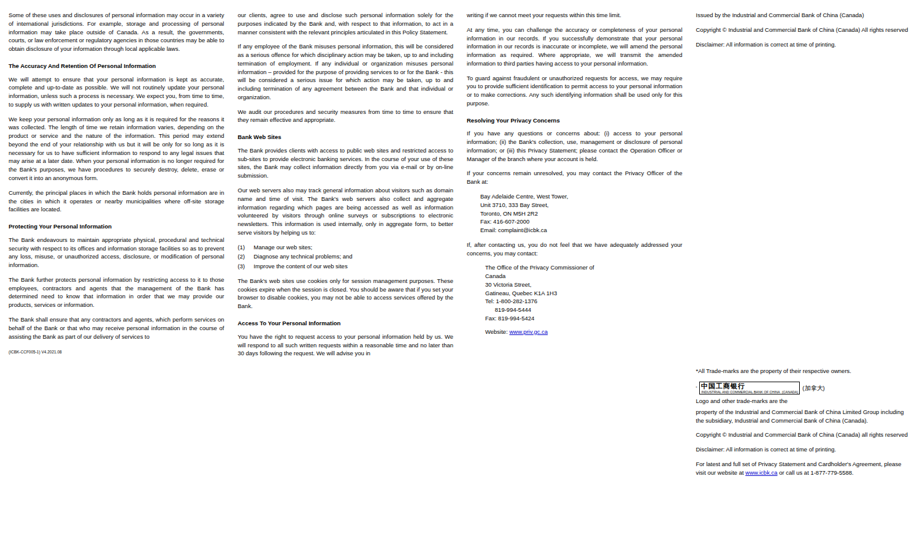Some of these uses and disclosures of personal information may occur in a variety of international jurisdictions. For example, storage and processing of personal information may take place outside of Canada. As a result, the governments, courts, or law enforcement or regulatory agencies in those countries may be able to obtain disclosure of your information through local applicable laws.
The Accuracy And Retention Of Personal Information
We will attempt to ensure that your personal information is kept as accurate, complete and up-to-date as possible. We will not routinely update your personal information, unless such a process is necessary. We expect you, from time to time, to supply us with written updates to your personal information, when required.
We keep your personal information only as long as it is required for the reasons it was collected. The length of time we retain information varies, depending on the product or service and the nature of the information. This period may extend beyond the end of your relationship with us but it will be only for so long as it is necessary for us to have sufficient information to respond to any legal issues that may arise at a later date. When your personal information is no longer required for the Bank's purposes, we have procedures to securely destroy, delete, erase or convert it into an anonymous form.
Currently, the principal places in which the Bank holds personal information are in the cities in which it operates or nearby municipalities where off-site storage facilities are located.
Protecting Your Personal Information
The Bank endeavours to maintain appropriate physical, procedural and technical security with respect to its offices and information storage facilities so as to prevent any loss, misuse, or unauthorized access, disclosure, or modification of personal information.
The Bank further protects personal information by restricting access to it to those employees, contractors and agents that the management of the Bank has determined need to know that information in order that we may provide our products, services or information.
The Bank shall ensure that any contractors and agents, which perform services on behalf of the Bank or that who may receive personal information in the course of assisting the Bank as part of our delivery of services to
(ICBK-CCF005-1) V4.2021.08
our clients, agree to use and disclose such personal information solely for the purposes indicated by the Bank and, with respect to that information, to act in a manner consistent with the relevant principles articulated in this Policy Statement.
If any employee of the Bank misuses personal information, this will be considered as a serious offence for which disciplinary action may be taken, up to and including termination of employment. If any individual or organization misuses personal information – provided for the purpose of providing services to or for the Bank - this will be considered a serious issue for which action may be taken, up to and including termination of any agreement between the Bank and that individual or organization.
We audit our procedures and security measures from time to time to ensure that they remain effective and appropriate.
Bank Web Sites
The Bank provides clients with access to public web sites and restricted access to sub-sites to provide electronic banking services. In the course of your use of these sites, the Bank may collect information directly from you via e-mail or by on-line submission.
Our web servers also may track general information about visitors such as domain name and time of visit. The Bank's web servers also collect and aggregate information regarding which pages are being accessed as well as information volunteered by visitors through online surveys or subscriptions to electronic newsletters. This information is used internally, only in aggregate form, to better serve visitors by helping us to:
(1) Manage our web sites;
(2) Diagnose any technical problems; and
(3) Improve the content of our web sites
The Bank's web sites use cookies only for session management purposes. These cookies expire when the session is closed. You should be aware that if you set your browser to disable cookies, you may not be able to access services offered by the Bank.
Access To Your Personal Information
You have the right to request access to your personal information held by us. We will respond to all such written requests within a reasonable time and no later than 30 days following the request. We will advise you in
writing if we cannot meet your requests within this time limit.
At any time, you can challenge the accuracy or completeness of your personal information in our records. If you successfully demonstrate that your personal information in our records is inaccurate or incomplete, we will amend the personal information as required. Where appropriate, we will transmit the amended information to third parties having access to your personal information.
To guard against fraudulent or unauthorized requests for access, we may require you to provide sufficient identification to permit access to your personal information or to make corrections. Any such identifying information shall be used only for this purpose.
Resolving Your Privacy Concerns
If you have any questions or concerns about: (i) access to your personal information; (ii) the Bank's collection, use, management or disclosure of personal information; or (iii) this Privacy Statement; please contact the Operation Officer or Manager of the branch where your account is held.
If your concerns remain unresolved, you may contact the Privacy Officer of the Bank at:
Bay Adelaide Centre, West Tower,
Unit 3710, 333 Bay Street,
Toronto, ON M5H 2R2
Fax: 416-607-2000
Email: complaint@icbk.ca
If, after contacting us, you do not feel that we have adequately addressed your concerns, you may contact:
The Office of the Privacy Commissioner of
Canada
30 Victoria Street,
Gatineau, Quebec K1A 1H3
Tel: 1-800-282-1376
819-994-5444
Fax: 819-994-5424
Website: www.priv.gc.ca
Issued by the Industrial and Commercial Bank of China (Canada)
Copyright © Industrial and Commercial Bank of China (Canada) All rights reserved
Disclaimer: All information is correct at time of printing.
*All Trade-marks are the property of their respective owners.
* 中国工商银行 INDUSTRIAL AND COMMERCIAL BANK OF CHINA (CANADA) (加拿大) Logo and other trade-marks are the
property of the Industrial and Commercial Bank of China Limited Group including the subsidiary, Industrial and Commercial Bank of China (Canada).
Copyright © Industrial and Commercial Bank of China (Canada) all rights reserved
Disclaimer: All information is correct at time of printing.
For latest and full set of Privacy Statement and Cardholder's Agreement, please visit our website at www.icbk.ca or call us at 1-877-779-5588.